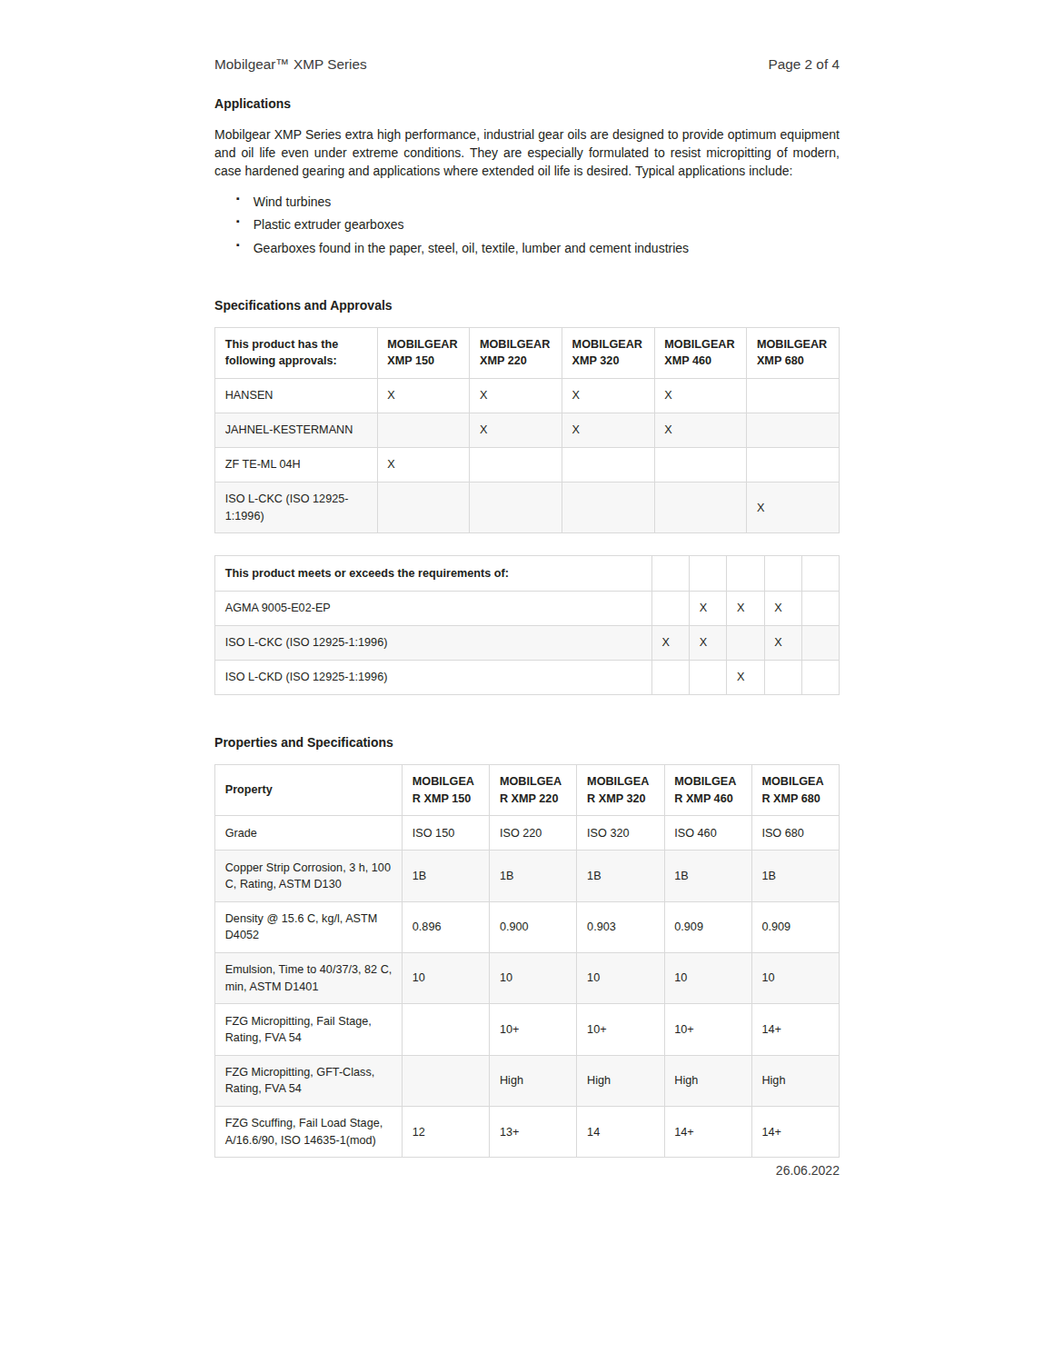Mobilgear™ XMP Series
Page 2 of 4
Applications
Mobilgear XMP Series extra high performance, industrial gear oils are designed to provide optimum equipment and oil life even under extreme conditions. They are especially formulated to resist micropitting of modern, case hardened gearing and applications where extended oil life is desired. Typical applications include:
Wind turbines
Plastic extruder gearboxes
Gearboxes found in the paper, steel, oil, textile, lumber and cement industries
Specifications and Approvals
| This product has the following approvals: | MOBILGEAR XMP 150 | MOBILGEAR XMP 220 | MOBILGEAR XMP 320 | MOBILGEAR XMP 460 | MOBILGEAR XMP 680 |
| --- | --- | --- | --- | --- | --- |
| HANSEN | X | X | X | X | |
| JAHNEL-KESTERMANN | | X | X | X | |
| ZF TE-ML 04H | X | | | | |
| ISO L-CKC (ISO 12925-1:1996) | | | | | X |
| This product meets or exceeds the requirements of: | | | | | |
| --- | --- | --- | --- | --- | --- |
| AGMA 9005-E02-EP | | X | X | X | |
| ISO L-CKC (ISO 12925-1:1996) | X | X | | X | |
| ISO L-CKD (ISO 12925-1:1996) | | | X | | |
Properties and Specifications
| Property | MOBILGEAR XMP 150 | MOBILGEAR XMP 220 | MOBILGEAR XMP 320 | MOBILGEAR XMP 460 | MOBILGEAR XMP 680 |
| --- | --- | --- | --- | --- | --- |
| Grade | ISO 150 | ISO 220 | ISO 320 | ISO 460 | ISO 680 |
| Copper Strip Corrosion, 3 h, 100 C, Rating, ASTM D130 | 1B | 1B | 1B | 1B | 1B |
| Density @ 15.6 C, kg/l, ASTM D4052 | 0.896 | 0.900 | 0.903 | 0.909 | 0.909 |
| Emulsion, Time to 40/37/3, 82 C, min, ASTM D1401 | 10 | 10 | 10 | 10 | 10 |
| FZG Micropitting, Fail Stage, Rating, FVA 54 | | 10+ | 10+ | 10+ | 14+ |
| FZG Micropitting, GFT-Class, Rating, FVA 54 | | High | High | High | High |
| FZG Scuffing, Fail Load Stage, A/16.6/90, ISO 14635-1(mod) | 12 | 13+ | 14 | 14+ | 14+ |
26.06.2022